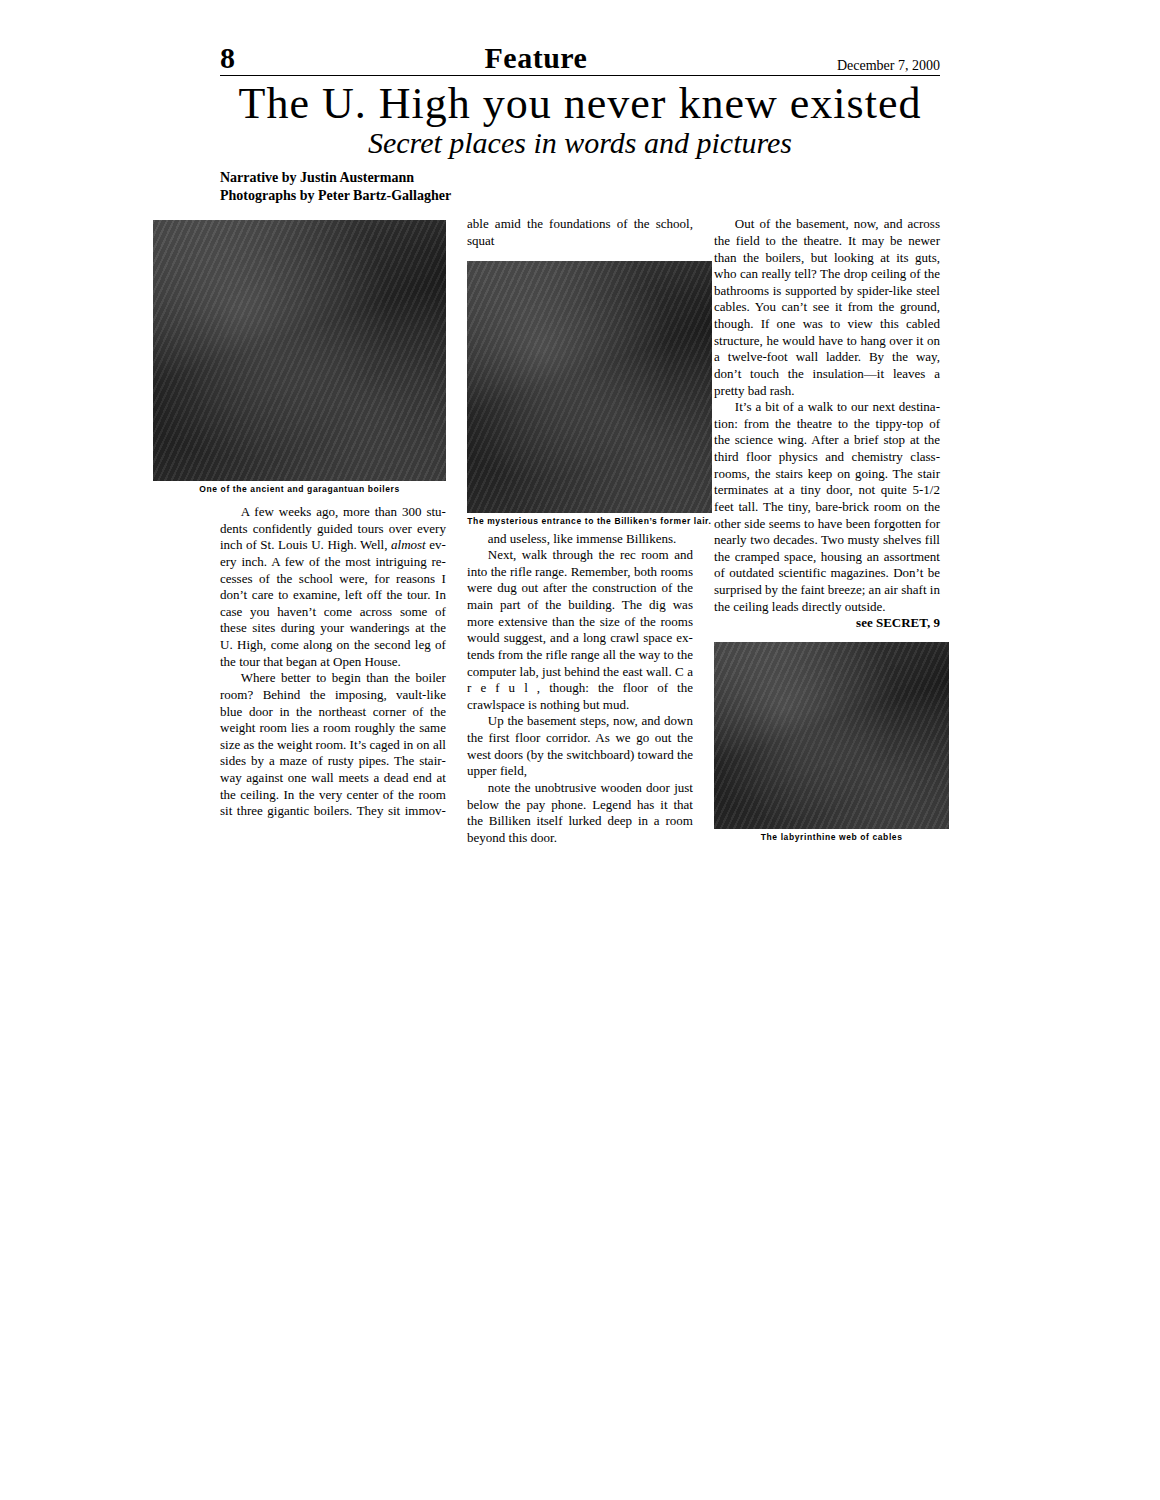8
Feature
December 7, 2000
The U. High you never knew existed
Secret places in words and pictures
Narrative by Justin Austermann
Photographs by Peter Bartz-Gallagher
One of the ancient and garagantuan boilers
A few weeks ago, more than 300 students confidently guided tours over every inch of St. Louis U. High. Well, almost every inch. A few of the most intriguing recesses of the school were, for reasons I don’t care to examine, left off the tour. In case you haven’t come across some of these sites during your wanderings at the U. High, come along on the second leg of the tour that began at Open House.
Where better to begin than the boiler room? Behind the imposing, vault-like blue door in the northeast corner of the weight room lies a room roughly the same size as the weight room. It’s caged in on all sides by a maze of rusty pipes. The stairway against one wall meets a dead end at the ceiling. In the very center of the room sit three gigantic boilers. They sit immovable amid the foundations of the school, squat
The mysterious entrance to the Billiken’s former lair.
and useless, like immense Billikens.
Next, walk through the rec room and into the rifle range. Remember, both rooms were dug out after the construction of the main part of the building. The dig was more extensive than the size of the rooms would suggest, and a long crawl space extends from the rifle range all the way to the computer lab, just behind the east wall. C a r e f u l , though: the floor of the crawlspace is nothing but mud.
Up the basement steps, now, and down the first floor corridor. As we go out the west doors (by the switchboard) toward the upper field,
note the unobtrusive wooden door just below the pay phone. Legend has it that the Billiken itself lurked deep in a room beyond this door.
Out of the basement, now, and across the field to the theatre. It may be newer than the boilers, but looking at its guts, who can really tell? The drop ceiling of the bathrooms is supported by spider-like steel cables. You can’t see it from the ground, though. If one was to view this cabled structure, he would have to hang over it on a twelve-foot wall ladder. By the way, don’t touch the insulation—it leaves a pretty bad rash.
It’s a bit of a walk to our next destination: from the theatre to the tippy-top of the science wing. After a brief stop at the third floor physics and chemistry classrooms, the stairs keep on going. The stair terminates at a tiny door, not quite 5-1/2 feet tall. The tiny, bare-brick room on the other side seems to have been forgotten for nearly two decades. Two musty shelves fill the cramped space, housing an assortment of outdated scientific magazines. Don’t be surprised by the faint breeze; an air shaft in the ceiling leads directly outside.
see SECRET, 9
The labyrinthine web of cables